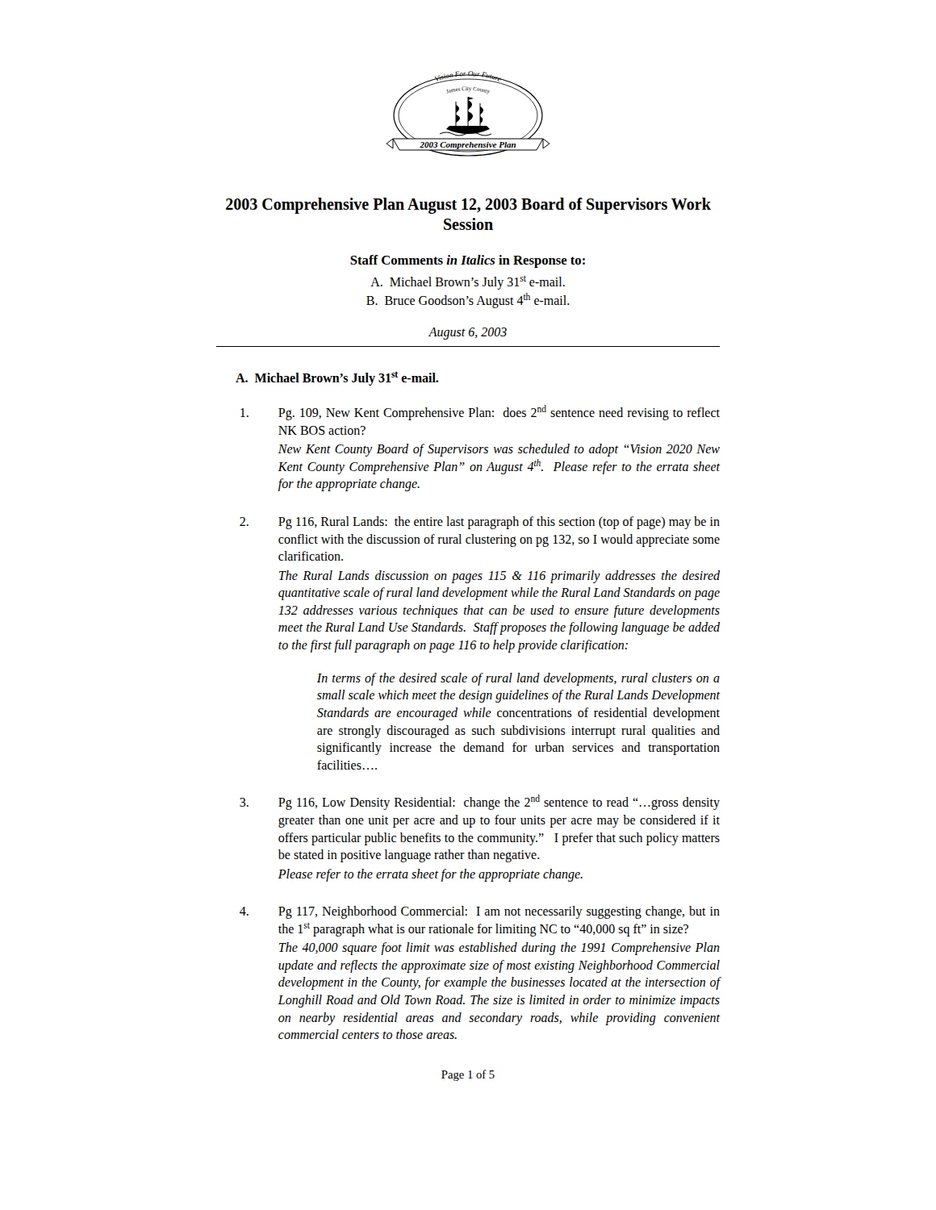Vision For Our Future James City County 2003 Comprehensive Plan
2003 Comprehensive Plan August 12, 2003 Board of Supervisors Work Session
Staff Comments in Italics in Response to:
A. Michael Brown’s July 31st e-mail.
B. Bruce Goodson’s August 4th e-mail.
August 6, 2003
A. Michael Brown’s July 31st e-mail.
1. Pg. 109, New Kent Comprehensive Plan: does 2nd sentence need revising to reflect NK BOS action? New Kent County Board of Supervisors was scheduled to adopt “Vision 2020 New Kent County Comprehensive Plan” on August 4th. Please refer to the errata sheet for the appropriate change.
2. Pg 116, Rural Lands: the entire last paragraph of this section (top of page) may be in conflict with the discussion of rural clustering on pg 132, so I would appreciate some clarification. The Rural Lands discussion on pages 115 & 116 primarily addresses the desired quantitative scale of rural land development while the Rural Land Standards on page 132 addresses various techniques that can be used to ensure future developments meet the Rural Land Use Standards. Staff proposes the following language be added to the first full paragraph on page 116 to help provide clarification:
In terms of the desired scale of rural land developments, rural clusters on a small scale which meet the design guidelines of the Rural Lands Development Standards are encouraged while concentrations of residential development are strongly discouraged as such subdivisions interrupt rural qualities and significantly increase the demand for urban services and transportation facilities….
3. Pg 116, Low Density Residential: change the 2nd sentence to read “…gross density greater than one unit per acre and up to four units per acre may be considered if it offers particular public benefits to the community.” I prefer that such policy matters be stated in positive language rather than negative. Please refer to the errata sheet for the appropriate change.
4. Pg 117, Neighborhood Commercial: I am not necessarily suggesting change, but in the 1st paragraph what is our rationale for limiting NC to “40,000 sq ft” in size? The 40,000 square foot limit was established during the 1991 Comprehensive Plan update and reflects the approximate size of most existing Neighborhood Commercial development in the County, for example the businesses located at the intersection of Longhill Road and Old Town Road. The size is limited in order to minimize impacts on nearby residential areas and secondary roads, while providing convenient commercial centers to those areas.
Page 1 of 5